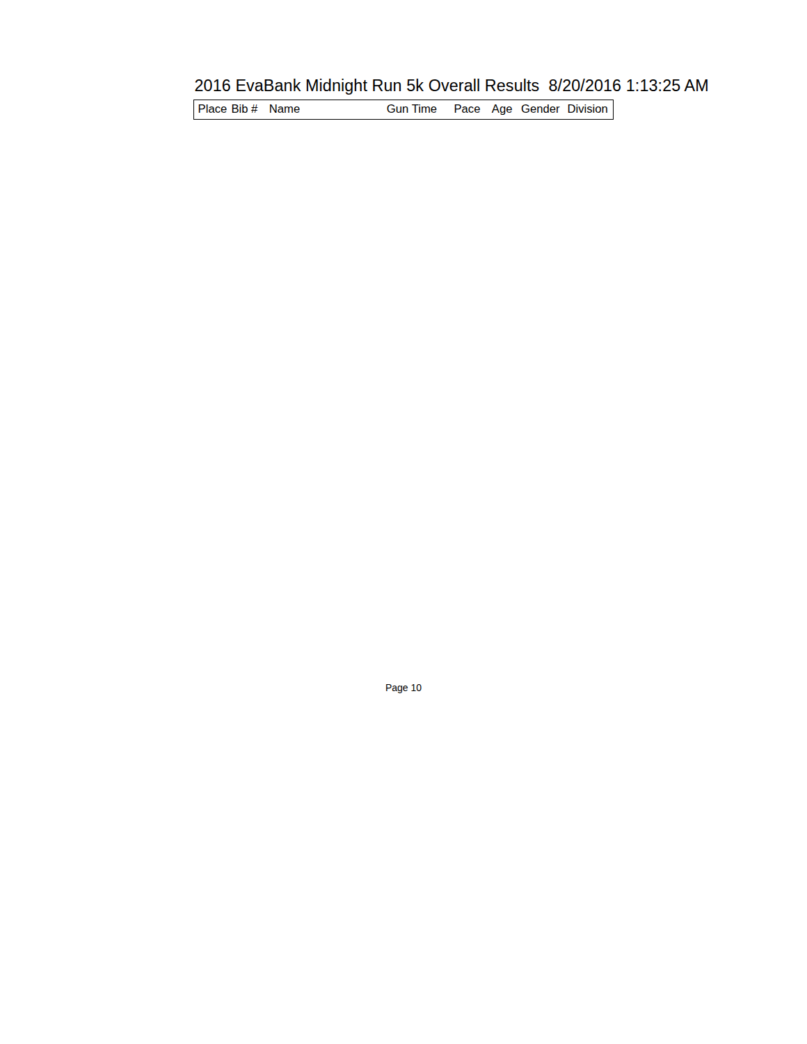2016 EvaBank Midnight Run 5k Overall Results 8/20/2016 1:13:25 AM
| Place | Bib # | Name | Gun Time | Pace | Age | Gender | Division |
| --- | --- | --- | --- | --- | --- | --- | --- |
Page 10